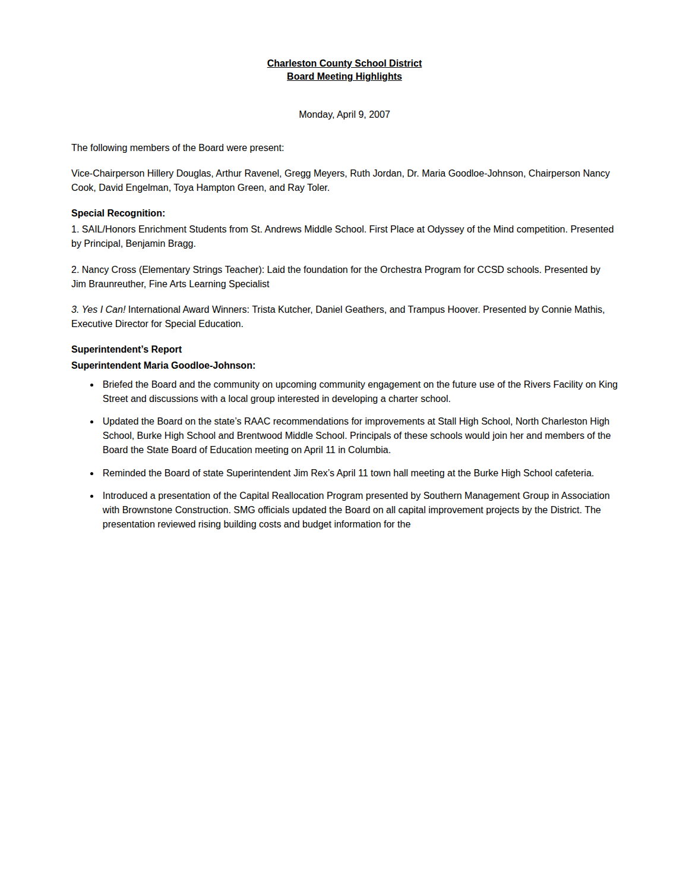Charleston County School District
Board Meeting Highlights
Monday, April 9, 2007
The following members of the Board were present:
Vice-Chairperson Hillery Douglas, Arthur Ravenel, Gregg Meyers, Ruth Jordan, Dr. Maria Goodloe-Johnson, Chairperson Nancy Cook, David Engelman, Toya Hampton Green, and Ray Toler.
Special Recognition:
1. SAIL/Honors Enrichment Students from St. Andrews Middle School. First Place at Odyssey of the Mind competition. Presented by Principal, Benjamin Bragg.
2. Nancy Cross (Elementary Strings Teacher): Laid the foundation for the Orchestra Program for CCSD schools. Presented by Jim Braunreuther, Fine Arts Learning Specialist
3. Yes I Can! International Award Winners: Trista Kutcher, Daniel Geathers, and Trampus Hoover. Presented by Connie Mathis, Executive Director for Special Education.
Superintendent’s Report
Superintendent Maria Goodloe-Johnson:
Briefed the Board and the community on upcoming community engagement on the future use of the Rivers Facility on King Street and discussions with a local group interested in developing a charter school.
Updated the Board on the state’s RAAC recommendations for improvements at Stall High School, North Charleston High School, Burke High School and Brentwood Middle School. Principals of these schools would join her and members of the Board the State Board of Education meeting on April 11 in Columbia.
Reminded the Board of state Superintendent Jim Rex’s April 11 town hall meeting at the Burke High School cafeteria.
Introduced a presentation of the Capital Reallocation Program presented by Southern Management Group in Association with Brownstone Construction. SMG officials updated the Board on all capital improvement projects by the District. The presentation reviewed rising building costs and budget information for the